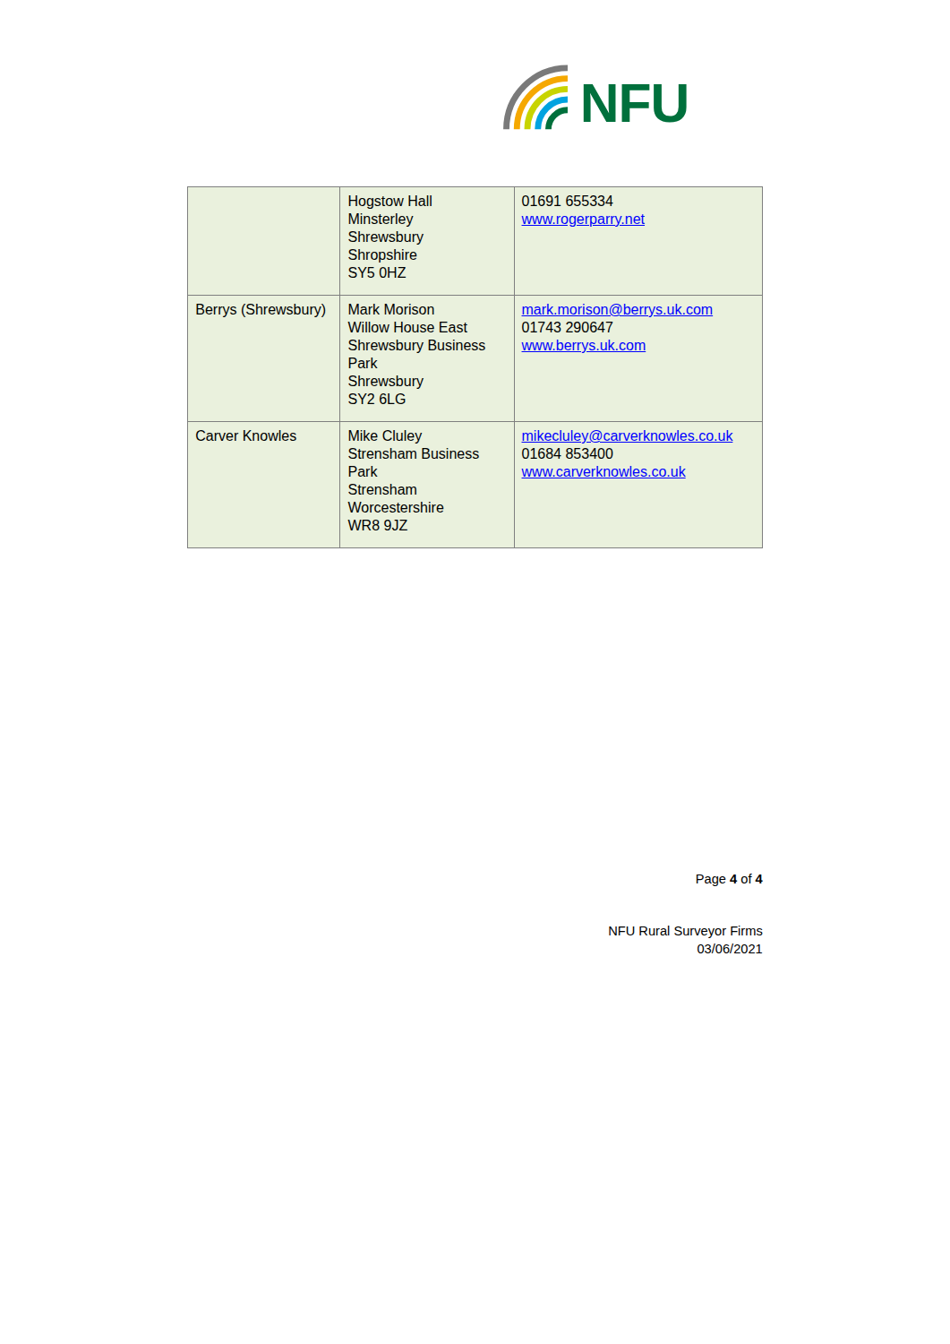NFU
| | Hogstow Hall Minsterley Shrewsbury Shropshire SY5 0HZ | 01691 655334 www.rogerparry.net |
| Berrys (Shrewsbury) | Mark Morison Willow House East Shrewsbury Business Park Shrewsbury SY2 6LG | mark.morison@berrys.uk.com 01743 290647 www.berrys.uk.com |
| Carver Knowles | Mike Cluley Strensham Business Park Strensham Worcestershire WR8 9JZ | mikecluley@carverknowles.co.uk 01684 853400 www.carverknowles.co.uk |
Page 4 of 4
NFU Rural Surveyor Firms
03/06/2021